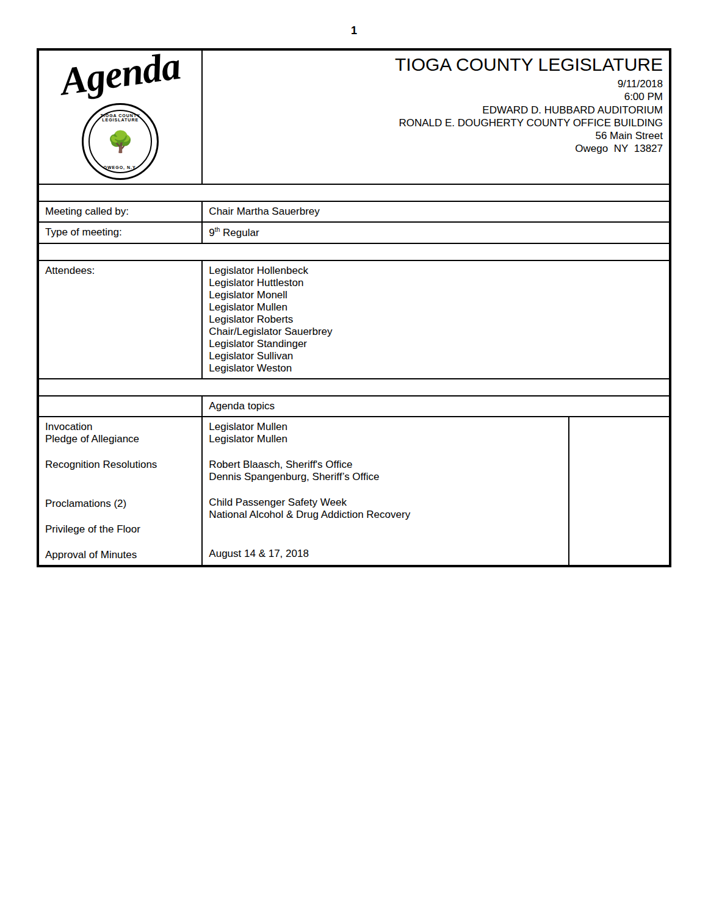1
| Agenda TIOGA COUNTY LEGISLATURE 🌳 OWEGO, N.Y. | TIOGA COUNTY LEGISLATURE 9/11/2018 6:00 PM EDWARD D. HUBBARD AUDITORIUM RONALD E. DOUGHERTY COUNTY OFFICE BUILDING 56 Main Street Owego NY 13827 |
| Meeting called by: | Chair Martha Sauerbrey |
| Type of meeting: | 9 th Regular |
| Attendees: | Legislator Hollenbeck Legislator Huttleston Legislator Monell Legislator Mullen Legislator Roberts Chair/Legislator Sauerbrey Legislator Standinger Legislator Sullivan Legislator Weston |
| | Agenda topics |
| Invocation Pledge of Allegiance Recognition Resolutions Proclamations (2) Privilege of the Floor Approval of Minutes | Legislator Mullen Legislator Mullen Robert Blaasch, Sheriff's Office Dennis Spangenburg, Sheriff’s Office Child Passenger Safety Week National Alcohol & Drug Addiction Recovery August 14 & 17, 2018 | |